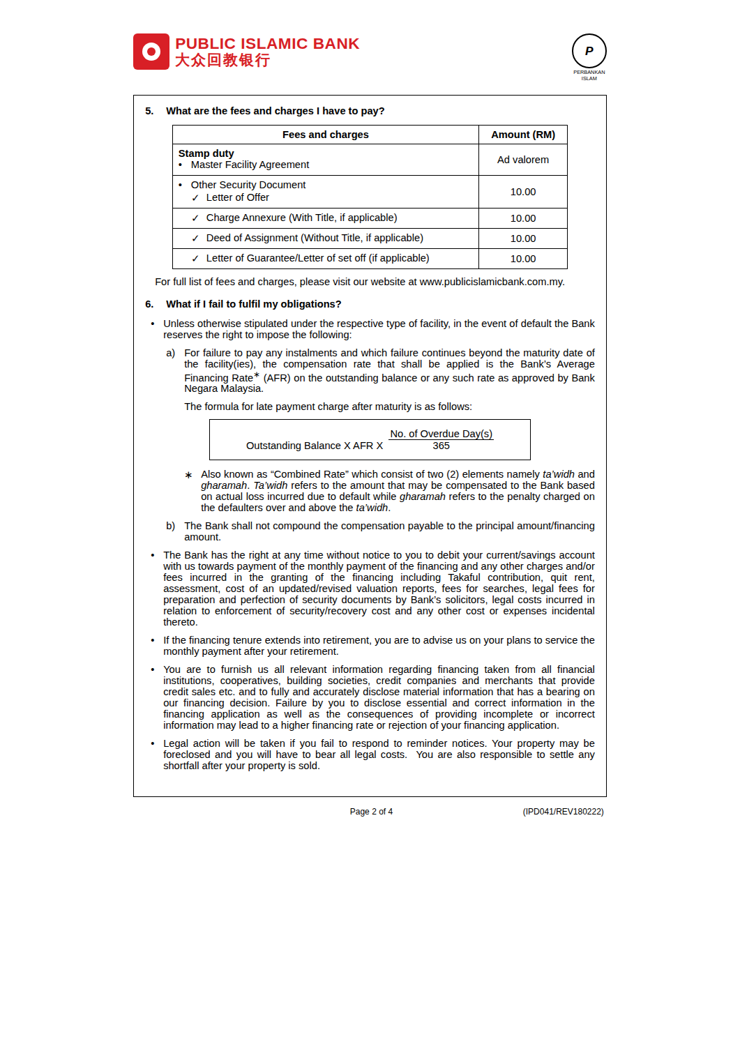PUBLIC ISLAMIC BANK
大众回教银行
P
PERBANKAN
ISLAM
5. What are the fees and charges I have to pay?
| Fees and charges | Amount (RM) |
| --- | --- |
| Stamp duty • Master Facility Agreement | Ad valorem |
| • Other Security Document ✓ Letter of Offer | 10.00 |
| ✓ Charge Annexure (With Title, if applicable) | 10.00 |
| ✓ Deed of Assignment (Without Title, if applicable) | 10.00 |
| ✓ Letter of Guarantee/Letter of set off (if applicable) | 10.00 |
For full list of fees and charges, please visit our website at www.publicislamicbank.com.my.
6. What if I fail to fulfil my obligations?
• Unless otherwise stipulated under the respective type of facility, in the event of default the Bank reserves the right to impose the following:
a) For failure to pay any instalments and which failure continues beyond the maturity date of the facility(ies), the compensation rate that shall be applied is the Bank’s Average Financing Rate∗ (AFR) on the outstanding balance or any such rate as approved by Bank Negara Malaysia.
The formula for late payment charge after maturity is as follows:
Outstanding Balance X AFR X No. of Overdue Day(s) 365
∗ Also known as “Combined Rate” which consist of two (2) elements namely ta’widh and gharamah. Ta’widh refers to the amount that may be compensated to the Bank based on actual loss incurred due to default while gharamah refers to the penalty charged on the defaulters over and above the ta’widh.
b) The Bank shall not compound the compensation payable to the principal amount/financing amount.
• The Bank has the right at any time without notice to you to debit your current/savings account with us towards payment of the monthly payment of the financing and any other charges and/or fees incurred in the granting of the financing including Takaful contribution, quit rent, assessment, cost of an updated/revised valuation reports, fees for searches, legal fees for preparation and perfection of security documents by Bank’s solicitors, legal costs incurred in relation to enforcement of security/recovery cost and any other cost or expenses incidental thereto.
• If the financing tenure extends into retirement, you are to advise us on your plans to service the monthly payment after your retirement.
• You are to furnish us all relevant information regarding financing taken from all financial institutions, cooperatives, building societies, credit companies and merchants that provide credit sales etc. and to fully and accurately disclose material information that has a bearing on our financing decision. Failure by you to disclose essential and correct information in the financing application as well as the consequences of providing incomplete or incorrect information may lead to a higher financing rate or rejection of your financing application.
• Legal action will be taken if you fail to respond to reminder notices. Your property may be foreclosed and you will have to bear all legal costs. You are also responsible to settle any shortfall after your property is sold.
Page 2 of 4
(IPD041/REV180222)